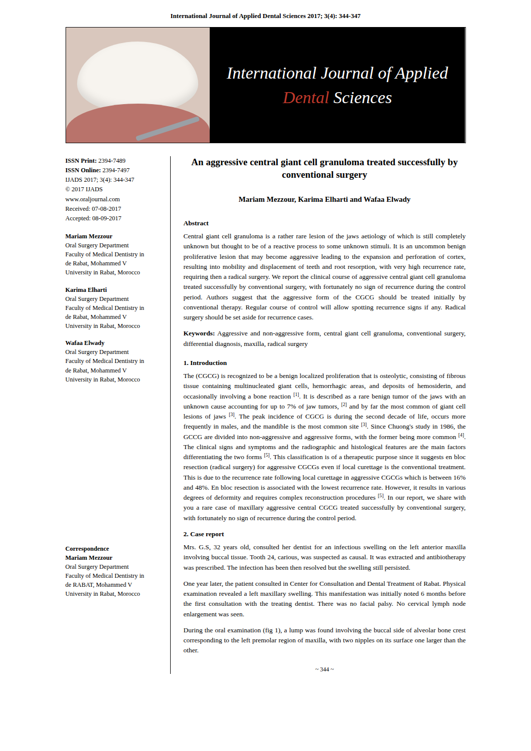International Journal of Applied Dental Sciences 2017; 3(4): 344-347
International Journal of Applied
Dental Sciences
ISSN Print: 2394-7489
ISSN Online: 2394-7497
IJADS 2017; 3(4): 344-347
© 2017 IJADS
www.oraljournal.com
Received: 07-08-2017
Accepted: 08-09-2017
Mariam Mezzour
Oral Surgery Department
Faculty of Medical Dentistry in
de Rabat, Mohammed V
University in Rabat, Morocco
Karima Elharti
Oral Surgery Department
Faculty of Medical Dentistry in
de Rabat, Mohammed V
University in Rabat, Morocco
Wafaa Elwady
Oral Surgery Department
Faculty of Medical Dentistry in
de Rabat, Mohammed V
University in Rabat, Morocco
Correspondence
Mariam Mezzour
Oral Surgery Department
Faculty of Medical Dentistry in
de RABAT, Mohammed V
University in Rabat, Morocco
An aggressive central giant cell granuloma treated successfully by conventional surgery
Mariam Mezzour, Karima Elharti and Wafaa Elwady
Abstract
Central giant cell granuloma is a rather rare lesion of the jaws aetiology of which is still completely unknown but thought to be of a reactive process to some unknown stimuli. It is an uncommon benign proliferative lesion that may become aggressive leading to the expansion and perforation of cortex, resulting into mobility and displacement of teeth and root resorption, with very high recurrence rate, requiring then a radical surgery. We report the clinical course of aggressive central giant cell granuloma treated successfully by conventional surgery, with fortunately no sign of recurrence during the control period. Authors suggest that the aggressive form of the CGCG should be treated initially by conventional therapy. Regular course of control will allow spotting recurrence signs if any. Radical surgery should be set aside for recurrence cases.
Keywords: Aggressive and non-aggressive form, central giant cell granuloma, conventional surgery, differential diagnosis, maxilla, radical surgery
1. Introduction
The (CGCG) is recognized to be a benign localized proliferation that is osteolytic, consisting of fibrous tissue containing multinucleated giant cells, hemorrhagic areas, and deposits of hemosiderin, and occasionally involving a bone reaction [1]. It is described as a rare benign tumor of the jaws with an unknown cause accounting for up to 7% of jaw tumors, [2] and by far the most common of giant cell lesions of jaws [3]. The peak incidence of CGCG is during the second decade of life, occurs more frequently in males, and the mandible is the most common site [3]. Since Chuong's study in 1986, the GCCG are divided into non-aggressive and aggressive forms, with the former being more common [4]. The clinical signs and symptoms and the radiographic and histological features are the main factors differentiating the two forms [5]. This classification is of a therapeutic purpose since it suggests en bloc resection (radical surgery) for aggressive CGCGs even if local curettage is the conventional treatment. This is due to the recurrence rate following local curettage in aggressive CGCGs which is between 16% and 48%. En bloc resection is associated with the lowest recurrence rate. However, it results in various degrees of deformity and requires complex reconstruction procedures [5]. In our report, we share with you a rare case of maxillary aggressive central CGCG treated successfully by conventional surgery, with fortunately no sign of recurrence during the control period.
2. Case report
Mrs. G.S, 32 years old, consulted her dentist for an infectious swelling on the left anterior maxilla involving buccal tissue. Tooth 24, carious, was suspected as causal. It was extracted and antibiotherapy was prescribed. The infection has been then resolved but the swelling still persisted.
One year later, the patient consulted in Center for Consultation and Dental Treatment of Rabat. Physical examination revealed a left maxillary swelling. This manifestation was initially noted 6 months before the first consultation with the treating dentist. There was no facial palsy. No cervical lymph node enlargement was seen.
During the oral examination (fig 1), a lump was found involving the buccal side of alveolar bone crest corresponding to the left premolar region of maxilla, with two nipples on its surface one larger than the other.
~ 344 ~